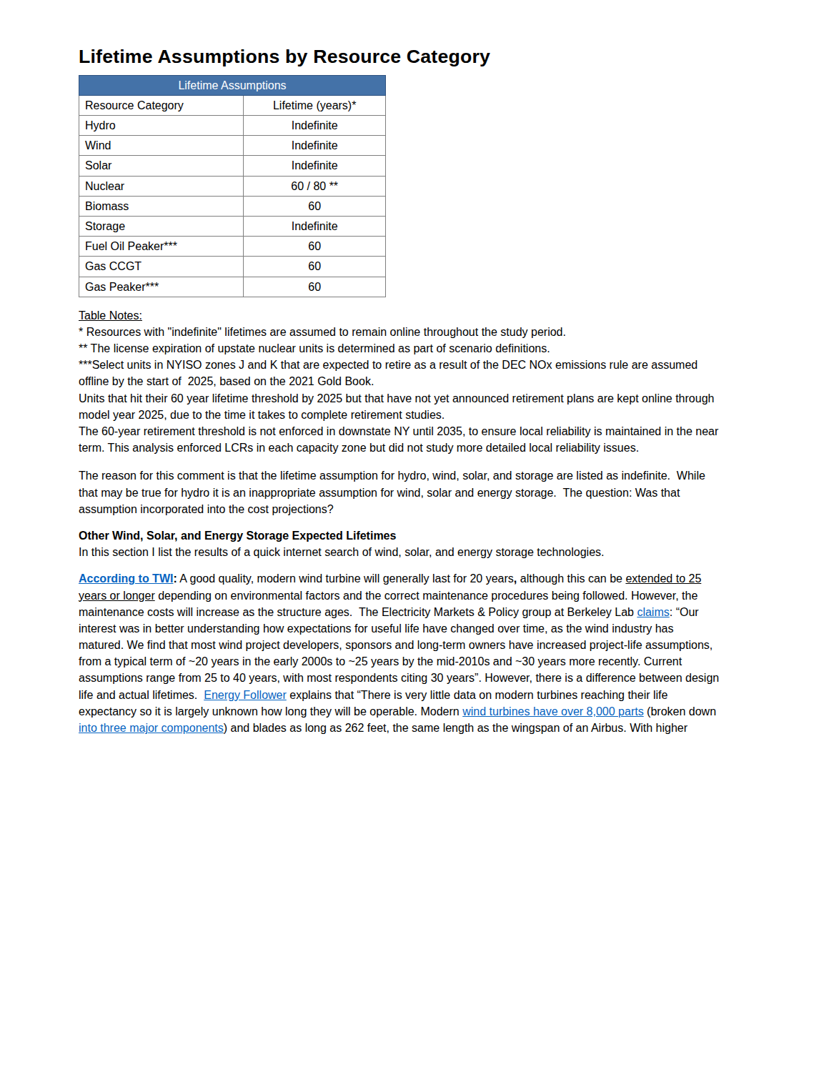Lifetime Assumptions by Resource Category
| Lifetime Assumptions |
| --- |
| Resource Category | Lifetime (years)* |
| Hydro | Indefinite |
| Wind | Indefinite |
| Solar | Indefinite |
| Nuclear | 60 / 80 ** |
| Biomass | 60 |
| Storage | Indefinite |
| Fuel Oil Peaker*** | 60 |
| Gas CCGT | 60 |
| Gas Peaker*** | 60 |
Table Notes:
* Resources with "indefinite" lifetimes are assumed to remain online throughout the study period.
** The license expiration of upstate nuclear units is determined as part of scenario definitions.
***Select units in NYISO zones J and K that are expected to retire as a result of the DEC NOx emissions rule are assumed offline by the start of 2025, based on the 2021 Gold Book.
Units that hit their 60 year lifetime threshold by 2025 but that have not yet announced retirement plans are kept online through model year 2025, due to the time it takes to complete retirement studies.
The 60-year retirement threshold is not enforced in downstate NY until 2035, to ensure local reliability is maintained in the near term. This analysis enforced LCRs in each capacity zone but did not study more detailed local reliability issues.
The reason for this comment is that the lifetime assumption for hydro, wind, solar, and storage are listed as indefinite. While that may be true for hydro it is an inappropriate assumption for wind, solar and energy storage. The question: Was that assumption incorporated into the cost projections?
Other Wind, Solar, and Energy Storage Expected Lifetimes
In this section I list the results of a quick internet search of wind, solar, and energy storage technologies.
According to TWI: A good quality, modern wind turbine will generally last for 20 years, although this can be extended to 25 years or longer depending on environmental factors and the correct maintenance procedures being followed. However, the maintenance costs will increase as the structure ages. The Electricity Markets & Policy group at Berkeley Lab claims: “Our interest was in better understanding how expectations for useful life have changed over time, as the wind industry has matured. We find that most wind project developers, sponsors and long-term owners have increased project-life assumptions, from a typical term of ~20 years in the early 2000s to ~25 years by the mid-2010s and ~30 years more recently. Current assumptions range from 25 to 40 years, with most respondents citing 30 years”. However, there is a difference between design life and actual lifetimes. Energy Follower explains that “There is very little data on modern turbines reaching their life expectancy so it is largely unknown how long they will be operable. Modern wind turbines have over 8,000 parts (broken down into three major components) and blades as long as 262 feet, the same length as the wingspan of an Airbus. With higher